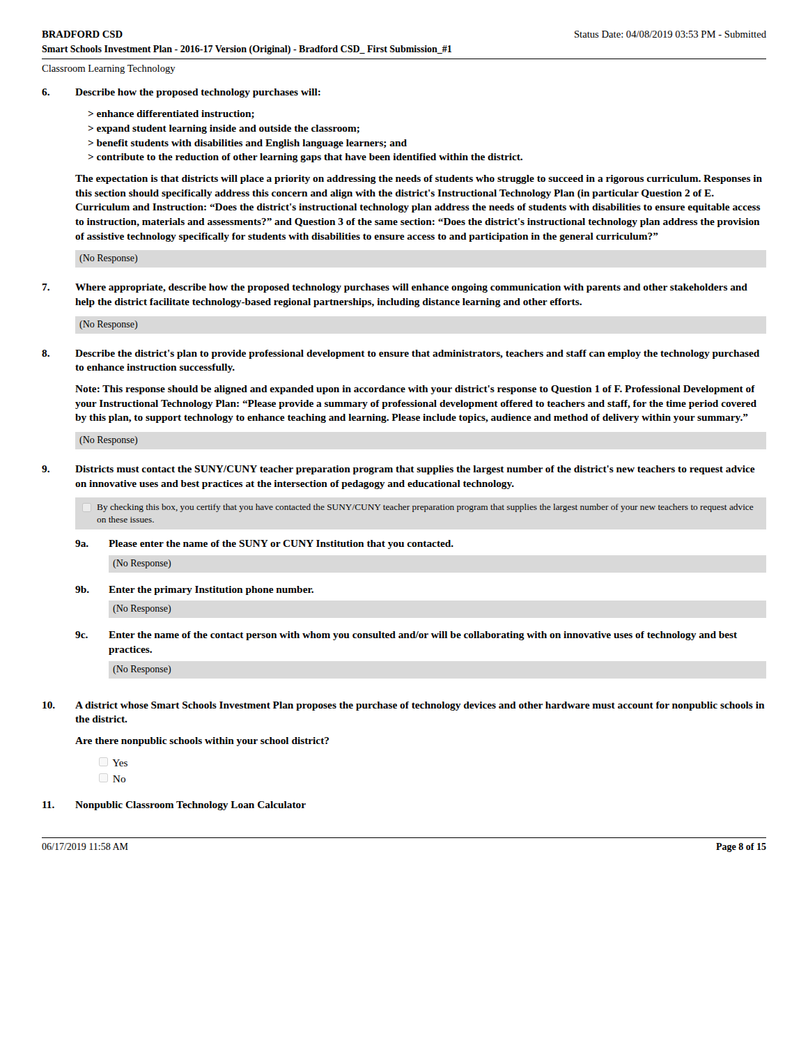BRADFORD CSD Status Date: 04/08/2019 03:53 PM - Submitted
Smart Schools Investment Plan - 2016-17 Version (Original) - Bradford CSD_ First Submission_#1
Classroom Learning Technology
6.
Describe how the proposed technology purchases will:
enhance differentiated instruction;
expand student learning inside and outside the classroom;
benefit students with disabilities and English language learners; and
contribute to the reduction of other learning gaps that have been identified within the district.
The expectation is that districts will place a priority on addressing the needs of students who struggle to succeed in a rigorous curriculum. Responses in this section should specifically address this concern and align with the district's Instructional Technology Plan (in particular Question 2 of E. Curriculum and Instruction: “Does the district's instructional technology plan address the needs of students with disabilities to ensure equitable access to instruction, materials and assessments?” and Question 3 of the same section: “Does the district's instructional technology plan address the provision of assistive technology specifically for students with disabilities to ensure access to and participation in the general curriculum?”
(No Response)
7.
Where appropriate, describe how the proposed technology purchases will enhance ongoing communication with parents and other stakeholders and help the district facilitate technology-based regional partnerships, including distance learning and other efforts.
(No Response)
8.
Describe the district's plan to provide professional development to ensure that administrators, teachers and staff can employ the technology purchased to enhance instruction successfully.
Note: This response should be aligned and expanded upon in accordance with your district's response to Question 1 of F. Professional Development of your Instructional Technology Plan: “Please provide a summary of professional development offered to teachers and staff, for the time period covered by this plan, to support technology to enhance teaching and learning. Please include topics, audience and method of delivery within your summary.”
(No Response)
9.
Districts must contact the SUNY/CUNY teacher preparation program that supplies the largest number of the district's new teachers to request advice on innovative uses and best practices at the intersection of pedagogy and educational technology.
By checking this box, you certify that you have contacted the SUNY/CUNY teacher preparation program that supplies the largest number of your new teachers to request advice on these issues.
9a.
Please enter the name of the SUNY or CUNY Institution that you contacted.
(No Response)
9b.
Enter the primary Institution phone number.
(No Response)
9c.
Enter the name of the contact person with whom you consulted and/or will be collaborating with on innovative uses of technology and best practices.
(No Response)
10.
A district whose Smart Schools Investment Plan proposes the purchase of technology devices and other hardware must account for nonpublic schools in the district.
Are there nonpublic schools within your school district?
Yes No
11.
Nonpublic Classroom Technology Loan Calculator
06/17/2019 11:58 AM Page 8 of 15